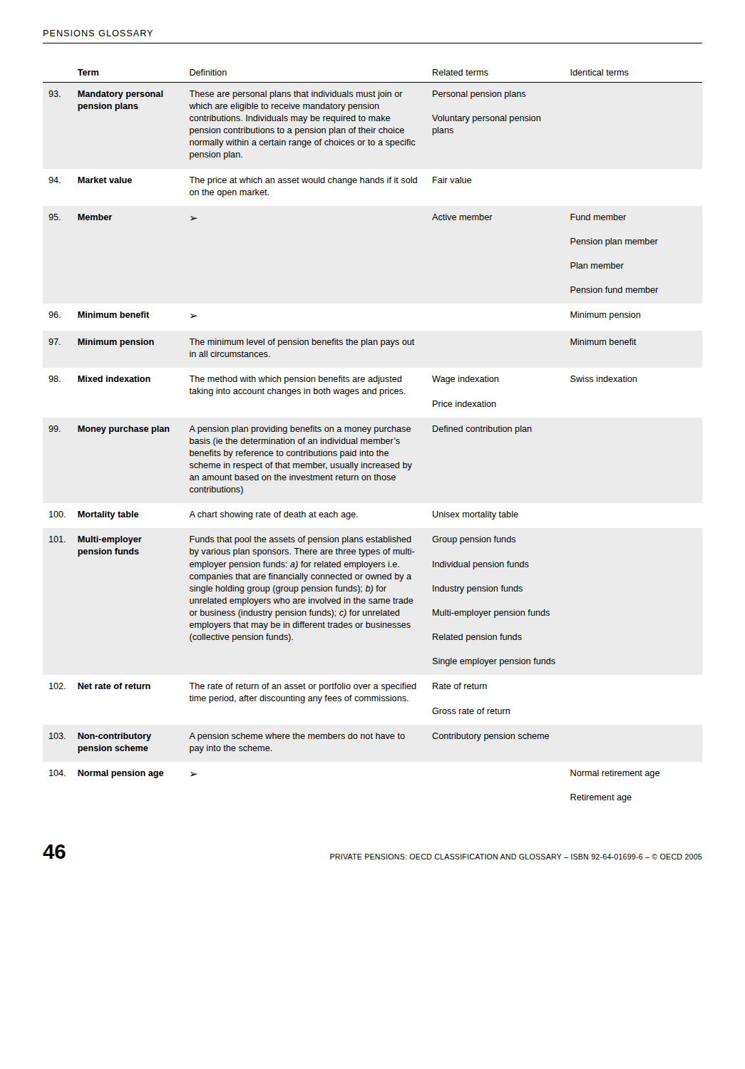PENSIONS GLOSSARY
| | Term | Definition | Related terms | Identical terms |
| --- | --- | --- | --- | --- |
| 93. | Mandatory personal pension plans | These are personal plans that individuals must join or which are eligible to receive mandatory pension contributions. Individuals may be required to make pension contributions to a pension plan of their choice normally within a certain range of choices or to a specific pension plan. | Personal pension plans Voluntary personal pension plans | |
| 94. | Market value | The price at which an asset would change hands if it sold on the open market. | Fair value | |
| 95. | Member | ➢ | Active member | Fund member Pension plan member Plan member Pension fund member |
| 96. | Minimum benefit | ➢ | | Minimum pension |
| 97. | Minimum pension | The minimum level of pension benefits the plan pays out in all circumstances. | | Minimum benefit |
| 98. | Mixed indexation | The method with which pension benefits are adjusted taking into account changes in both wages and prices. | Wage indexation Price indexation | Swiss indexation |
| 99. | Money purchase plan | A pension plan providing benefits on a money purchase basis (ie the determination of an individual member’s benefits by reference to contributions paid into the scheme in respect of that member, usually increased by an amount based on the investment return on those contributions) | Defined contribution plan | |
| 100. | Mortality table | A chart showing rate of death at each age. | Unisex mortality table | |
| 101. | Multi-employer pension funds | Funds that pool the assets of pension plans established by various plan sponsors. There are three types of multi-employer pension funds: a) for related employers i.e. companies that are financially connected or owned by a single holding group (group pension funds); b) for unrelated employers who are involved in the same trade or business (industry pension funds); c) for unrelated employers that may be in different trades or businesses (collective pension funds). | Group pension funds Individual pension funds Industry pension funds Multi-employer pension funds Related pension funds Single employer pension funds | |
| 102. | Net rate of return | The rate of return of an asset or portfolio over a specified time period, after discounting any fees of commissions. | Rate of return Gross rate of return | |
| 103. | Non-contributory pension scheme | A pension scheme where the members do not have to pay into the scheme. | Contributory pension scheme | |
| 104. | Normal pension age | ➢ | | Normal retirement age Retirement age |
46
PRIVATE PENSIONS: OECD CLASSIFICATION AND GLOSSARY – ISBN 92-64-01699-6 – © OECD 2005